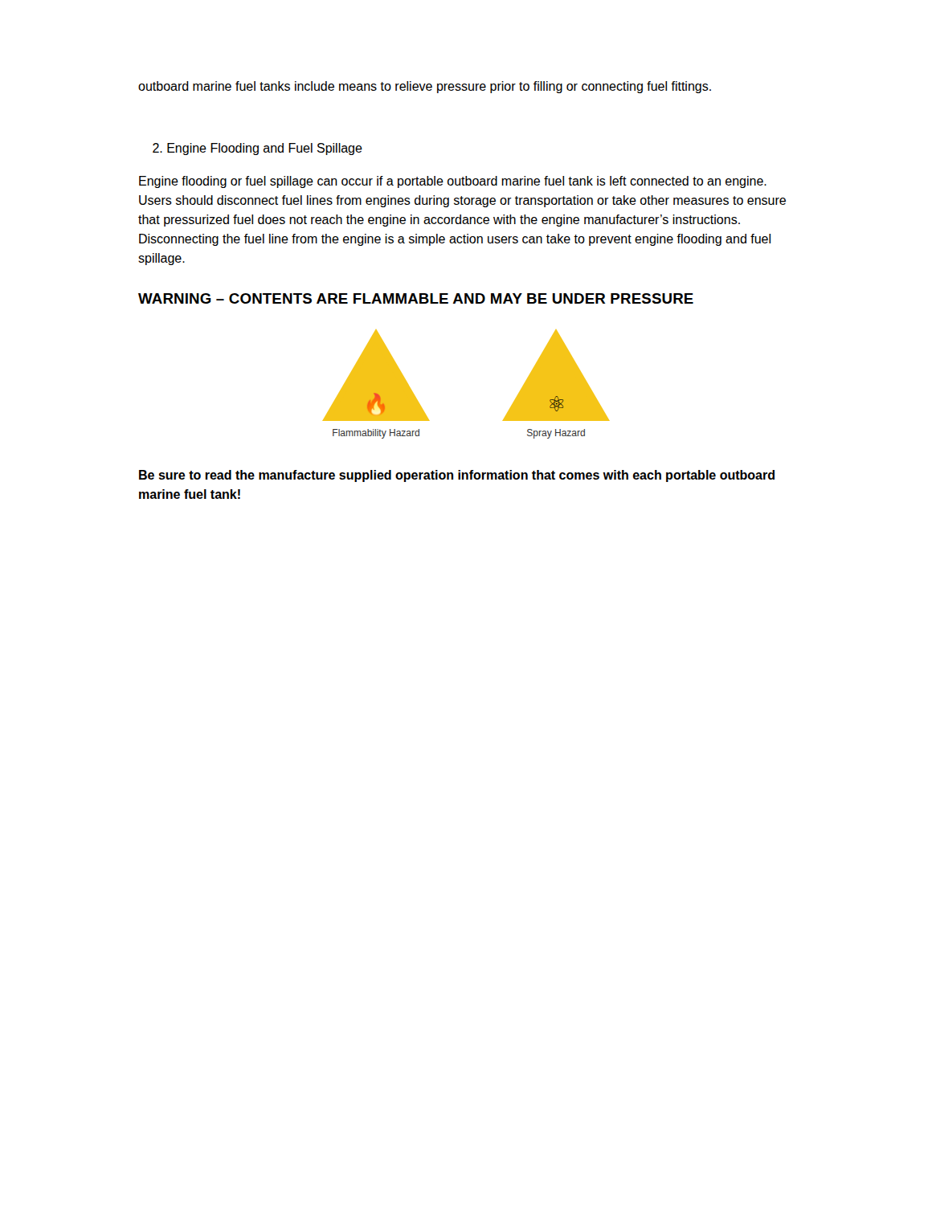outboard marine fuel tanks include means to relieve pressure prior to filling or connecting fuel fittings.
Engine Flooding and Fuel Spillage
Engine flooding or fuel spillage can occur if a portable outboard marine fuel tank is left connected to an engine. Users should disconnect fuel lines from engines during storage or transportation or take other measures to ensure that pressurized fuel does not reach the engine in accordance with the engine manufacturer’s instructions. Disconnecting the fuel line from the engine is a simple action users can take to prevent engine flooding and fuel spillage.
WARNING – CONTENTS ARE FLAMMABLE AND MAY BE UNDER PRESSURE
🔥
Flammability Hazard
⚛
Spray Hazard
Be sure to read the manufacture supplied operation information that comes with each portable outboard marine fuel tank!